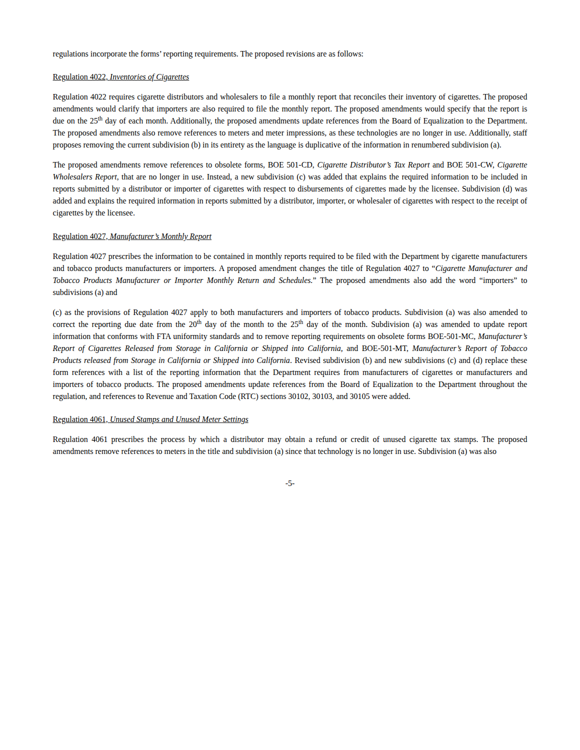regulations incorporate the forms’ reporting requirements. The proposed revisions are as follows:
Regulation 4022, Inventories of Cigarettes
Regulation 4022 requires cigarette distributors and wholesalers to file a monthly report that reconciles their inventory of cigarettes. The proposed amendments would clarify that importers are also required to file the monthly report. The proposed amendments would specify that the report is due on the 25th day of each month. Additionally, the proposed amendments update references from the Board of Equalization to the Department. The proposed amendments also remove references to meters and meter impressions, as these technologies are no longer in use. Additionally, staff proposes removing the current subdivision (b) in its entirety as the language is duplicative of the information in renumbered subdivision (a).
The proposed amendments remove references to obsolete forms, BOE 501-CD, Cigarette Distributor’s Tax Report and BOE 501-CW, Cigarette Wholesalers Report, that are no longer in use. Instead, a new subdivision (c) was added that explains the required information to be included in reports submitted by a distributor or importer of cigarettes with respect to disbursements of cigarettes made by the licensee. Subdivision (d) was added and explains the required information in reports submitted by a distributor, importer, or wholesaler of cigarettes with respect to the receipt of cigarettes by the licensee.
Regulation 4027, Manufacturer’s Monthly Report
Regulation 4027 prescribes the information to be contained in monthly reports required to be filed with the Department by cigarette manufacturers and tobacco products manufacturers or importers. A proposed amendment changes the title of Regulation 4027 to “Cigarette Manufacturer and Tobacco Products Manufacturer or Importer Monthly Return and Schedules.” The proposed amendments also add the word “importers” to subdivisions (a) and
(c) as the provisions of Regulation 4027 apply to both manufacturers and importers of tobacco products. Subdivision (a) was also amended to correct the reporting due date from the 20th day of the month to the 25th day of the month. Subdivision (a) was amended to update report information that conforms with FTA uniformity standards and to remove reporting requirements on obsolete forms BOE-501-MC, Manufacturer’s Report of Cigarettes Released from Storage in California or Shipped into California, and BOE-501-MT, Manufacturer’s Report of Tobacco Products released from Storage in California or Shipped into California. Revised subdivision (b) and new subdivisions (c) and (d) replace these form references with a list of the reporting information that the Department requires from manufacturers of cigarettes or manufacturers and importers of tobacco products. The proposed amendments update references from the Board of Equalization to the Department throughout the regulation, and references to Revenue and Taxation Code (RTC) sections 30102, 30103, and 30105 were added.
Regulation 4061, Unused Stamps and Unused Meter Settings
Regulation 4061 prescribes the process by which a distributor may obtain a refund or credit of unused cigarette tax stamps. The proposed amendments remove references to meters in the title and subdivision (a) since that technology is no longer in use. Subdivision (a) was also
-5-